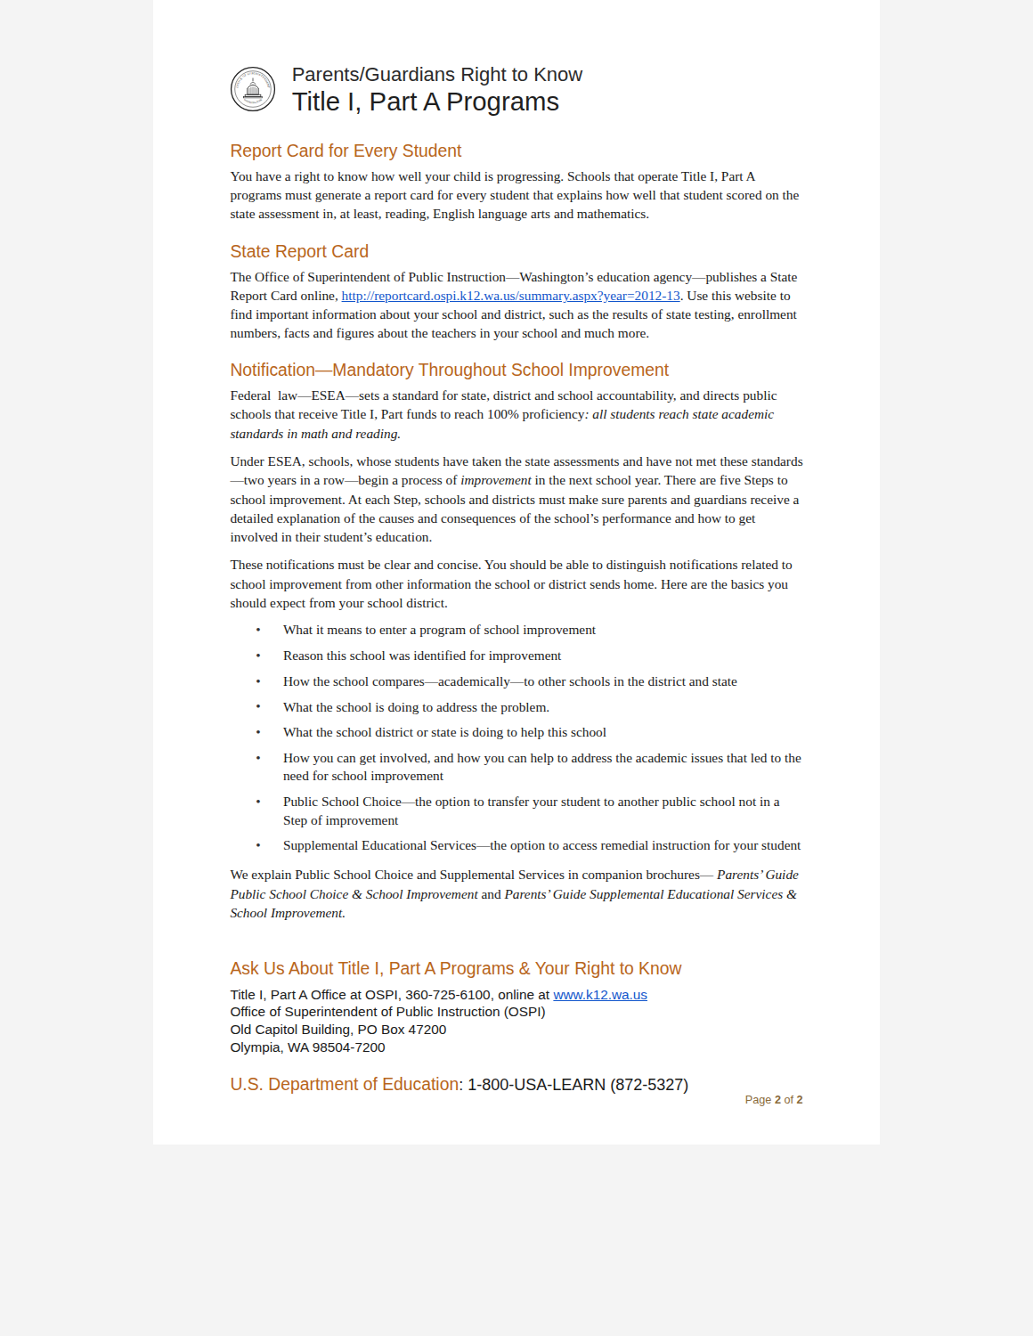OFFICE OF SUPERINTENDENT WASHINGTON
Parents/Guardians Right to Know
Title I, Part A Programs
Report Card for Every Student
You have a right to know how well your child is progressing. Schools that operate Title I, Part A programs must generate a report card for every student that explains how well that student scored on the state assessment in, at least, reading, English language arts and mathematics.
State Report Card
The Office of Superintendent of Public Instruction—Washington’s education agency—publishes a State Report Card online, http://reportcard.ospi.k12.wa.us/summary.aspx?year=2012-13. Use this website to find important information about your school and district, such as the results of state testing, enrollment numbers, facts and figures about the teachers in your school and much more.
Notification—Mandatory Throughout School Improvement
Federal law—ESEA—sets a standard for state, district and school accountability, and directs public schools that receive Title I, Part funds to reach 100% proficiency: all students reach state academic standards in math and reading.
Under ESEA, schools, whose students have taken the state assessments and have not met these standards—two years in a row—begin a process of improvement in the next school year. There are five Steps to school improvement. At each Step, schools and districts must make sure parents and guardians receive a detailed explanation of the causes and consequences of the school’s performance and how to get involved in their student’s education.
These notifications must be clear and concise. You should be able to distinguish notifications related to school improvement from other information the school or district sends home. Here are the basics you should expect from your school district.
What it means to enter a program of school improvement
Reason this school was identified for improvement
How the school compares—academically—to other schools in the district and state
What the school is doing to address the problem.
What the school district or state is doing to help this school
How you can get involved, and how you can help to address the academic issues that led to the need for school improvement
Public School Choice—the option to transfer your student to another public school not in a Step of improvement
Supplemental Educational Services—the option to access remedial instruction for your student
We explain Public School Choice and Supplemental Services in companion brochures— Parents’ Guide Public School Choice & School Improvement and Parents’ Guide Supplemental Educational Services & School Improvement.
Ask Us About Title I, Part A Programs & Your Right to Know
Title I, Part A Office at OSPI, 360-725-6100, online at www.k12.wa.us
Office of Superintendent of Public Instruction (OSPI)
Old Capitol Building, PO Box 47200
Olympia, WA 98504-7200
U.S. Department of Education: 1-800-USA-LEARN (872-5327)
Page 2 of 2